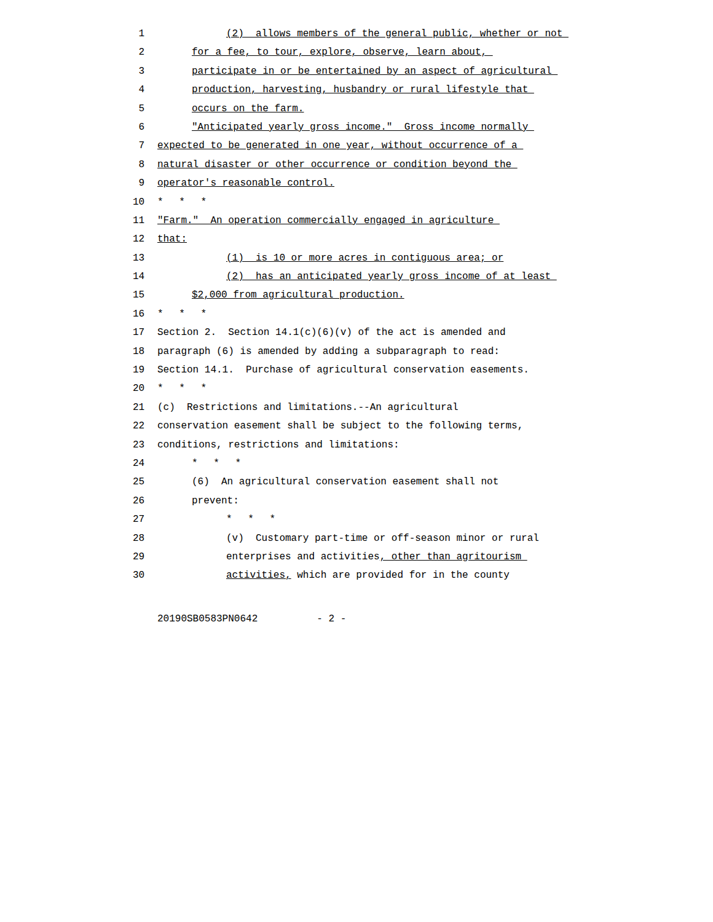(2) allows members of the general public, whether or not
for a fee, to tour, explore, observe, learn about,
participate in or be entertained by an aspect of agricultural
production, harvesting, husbandry or rural lifestyle that
occurs on the farm.
"Anticipated yearly gross income." Gross income normally
expected to be generated in one year, without occurrence of a
natural disaster or other occurrence or condition beyond the
operator's reasonable control.
* * *
"Farm." An operation commercially engaged in agriculture
that:
(1) is 10 or more acres in contiguous area; or
(2) has an anticipated yearly gross income of at least
$2,000 from agricultural production.
* * *
Section 2. Section 14.1(c)(6)(v) of the act is amended and
paragraph (6) is amended by adding a subparagraph to read:
Section 14.1. Purchase of agricultural conservation easements.
* * *
(c) Restrictions and limitations.--An agricultural
conservation easement shall be subject to the following terms,
conditions, restrictions and limitations:
* * *
(6) An agricultural conservation easement shall not
prevent:
* * *
(v) Customary part-time or off-season minor or rural
enterprises and activities, other than agritourism
activities, which are provided for in the county
20190SB0583PN0642 - 2 -